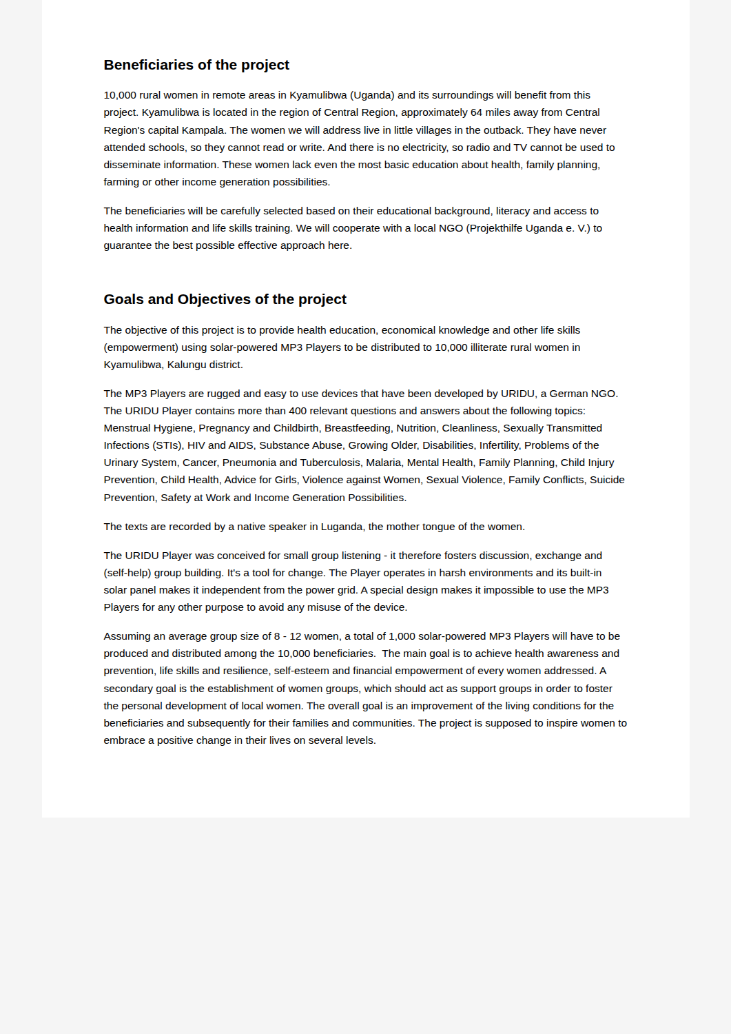Beneficiaries of the project
10,000 rural women in remote areas in Kyamulibwa (Uganda) and its surroundings will benefit from this project. Kyamulibwa is located in the region of Central Region, approximately 64 miles away from Central Region's capital Kampala. The women we will address live in little villages in the outback. They have never attended schools, so they cannot read or write. And there is no electricity, so radio and TV cannot be used to disseminate information. These women lack even the most basic education about health, family planning, farming or other income generation possibilities.
The beneficiaries will be carefully selected based on their educational background, literacy and access to health information and life skills training. We will cooperate with a local NGO (Projekthilfe Uganda e. V.) to guarantee the best possible effective approach here.
Goals and Objectives of the project
The objective of this project is to provide health education, economical knowledge and other life skills (empowerment) using solar-powered MP3 Players to be distributed to 10,000 illiterate rural women in Kyamulibwa, Kalungu district.
The MP3 Players are rugged and easy to use devices that have been developed by URIDU, a German NGO. The URIDU Player contains more than 400 relevant questions and answers about the following topics: Menstrual Hygiene, Pregnancy and Childbirth, Breastfeeding, Nutrition, Cleanliness, Sexually Transmitted Infections (STIs), HIV and AIDS, Substance Abuse, Growing Older, Disabilities, Infertility, Problems of the Urinary System, Cancer, Pneumonia and Tuberculosis, Malaria, Mental Health, Family Planning, Child Injury Prevention, Child Health, Advice for Girls, Violence against Women, Sexual Violence, Family Conflicts, Suicide Prevention, Safety at Work and Income Generation Possibilities.
The texts are recorded by a native speaker in Luganda, the mother tongue of the women.
The URIDU Player was conceived for small group listening - it therefore fosters discussion, exchange and (self-help) group building. It's a tool for change. The Player operates in harsh environments and its built-in solar panel makes it independent from the power grid. A special design makes it impossible to use the MP3 Players for any other purpose to avoid any misuse of the device.
Assuming an average group size of 8 - 12 women, a total of 1,000 solar-powered MP3 Players will have to be produced and distributed among the 10,000 beneficiaries. The main goal is to achieve health awareness and prevention, life skills and resilience, self-esteem and financial empowerment of every women addressed. A secondary goal is the establishment of women groups, which should act as support groups in order to foster the personal development of local women. The overall goal is an improvement of the living conditions for the beneficiaries and subsequently for their families and communities. The project is supposed to inspire women to embrace a positive change in their lives on several levels.